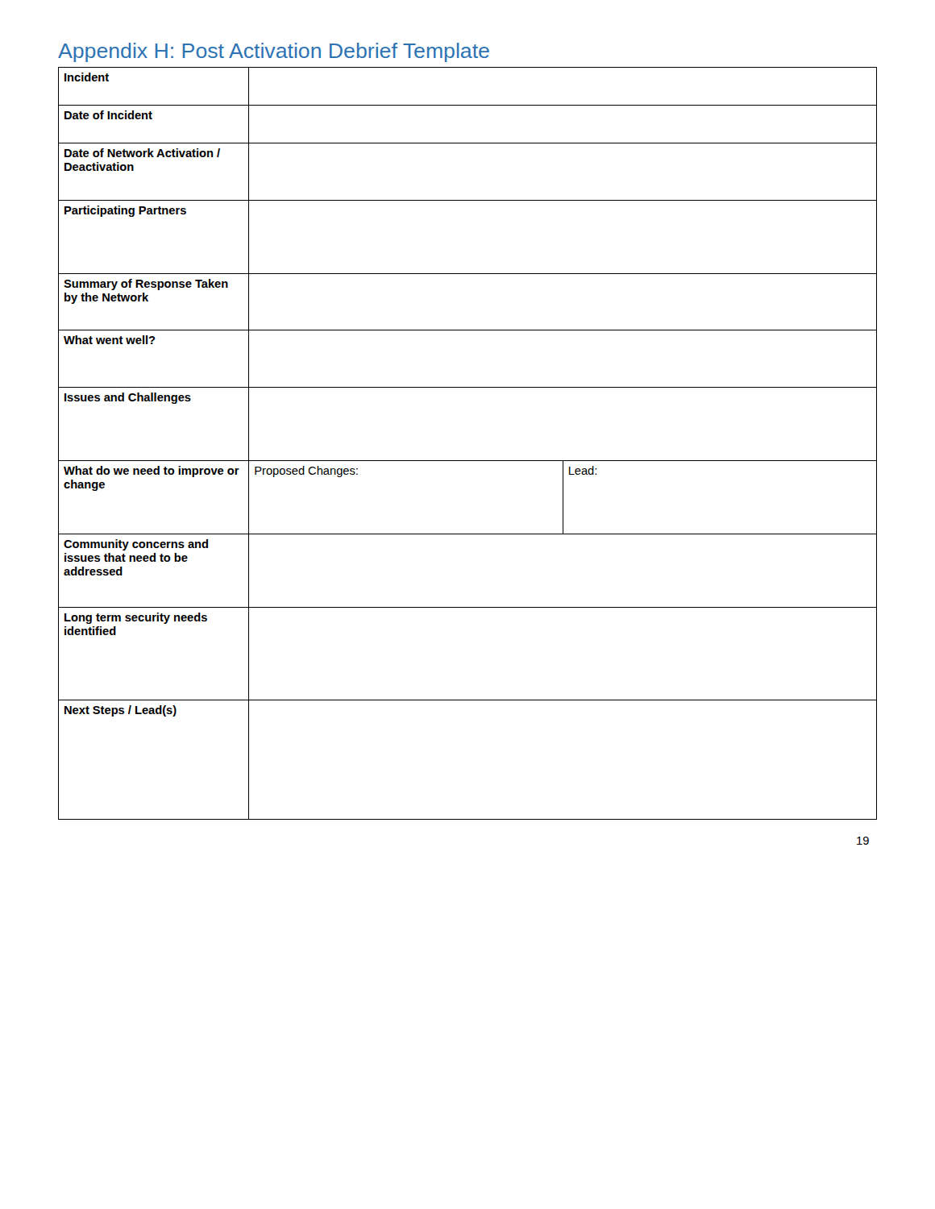Appendix H: Post Activation Debrief Template
| Incident | |
| Date of Incident | |
| Date of Network Activation / Deactivation | |
| Participating Partners | |
| Summary of Response Taken by the Network | |
| What went well? | |
| Issues and Challenges | |
| What do we need to improve or change | Proposed Changes: | Lead: |
| Community concerns and issues that need to be addressed | |
| Long term security needs identified | |
| Next Steps / Lead(s) | |
19